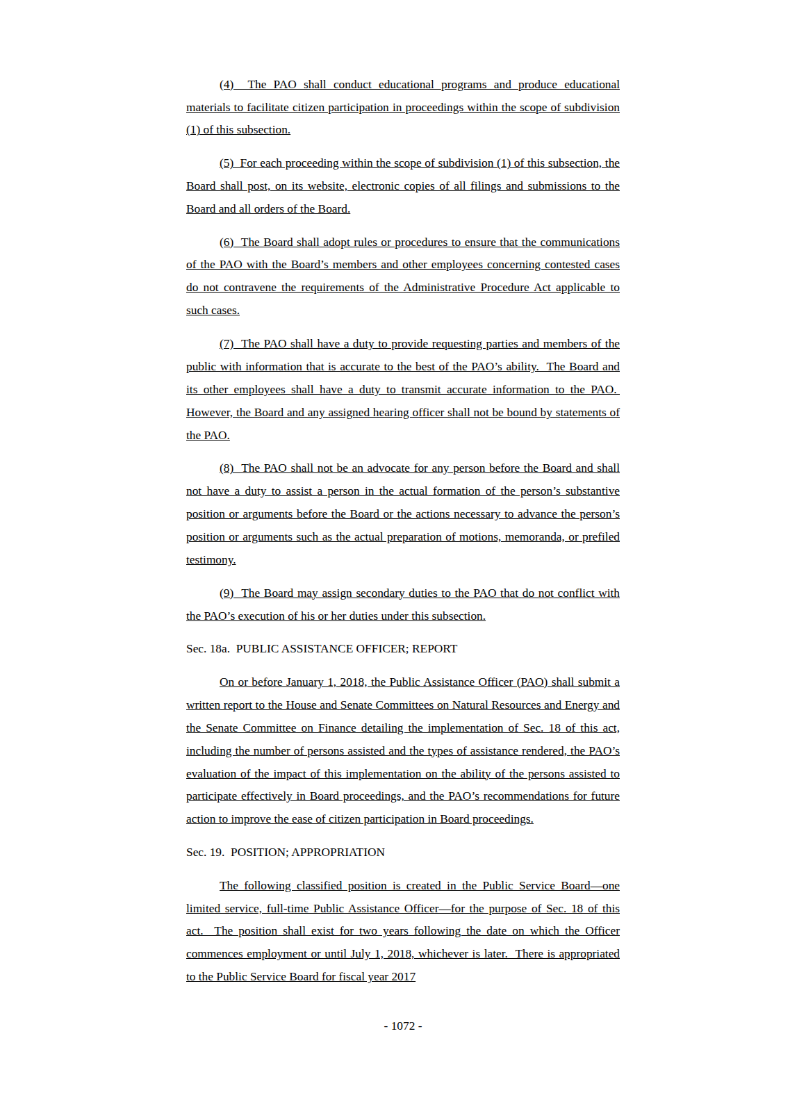(4) The PAO shall conduct educational programs and produce educational materials to facilitate citizen participation in proceedings within the scope of subdivision (1) of this subsection.
(5) For each proceeding within the scope of subdivision (1) of this subsection, the Board shall post, on its website, electronic copies of all filings and submissions to the Board and all orders of the Board.
(6) The Board shall adopt rules or procedures to ensure that the communications of the PAO with the Board’s members and other employees concerning contested cases do not contravene the requirements of the Administrative Procedure Act applicable to such cases.
(7) The PAO shall have a duty to provide requesting parties and members of the public with information that is accurate to the best of the PAO’s ability. The Board and its other employees shall have a duty to transmit accurate information to the PAO. However, the Board and any assigned hearing officer shall not be bound by statements of the PAO.
(8) The PAO shall not be an advocate for any person before the Board and shall not have a duty to assist a person in the actual formation of the person’s substantive position or arguments before the Board or the actions necessary to advance the person’s position or arguments such as the actual preparation of motions, memoranda, or prefiled testimony.
(9) The Board may assign secondary duties to the PAO that do not conflict with the PAO’s execution of his or her duties under this subsection.
Sec. 18a. PUBLIC ASSISTANCE OFFICER; REPORT
On or before January 1, 2018, the Public Assistance Officer (PAO) shall submit a written report to the House and Senate Committees on Natural Resources and Energy and the Senate Committee on Finance detailing the implementation of Sec. 18 of this act, including the number of persons assisted and the types of assistance rendered, the PAO’s evaluation of the impact of this implementation on the ability of the persons assisted to participate effectively in Board proceedings, and the PAO’s recommendations for future action to improve the ease of citizen participation in Board proceedings.
Sec. 19. POSITION; APPROPRIATION
The following classified position is created in the Public Service Board—one limited service, full-time Public Assistance Officer—for the purpose of Sec. 18 of this act. The position shall exist for two years following the date on which the Officer commences employment or until July 1, 2018, whichever is later. There is appropriated to the Public Service Board for fiscal year 2017
- 1072 -